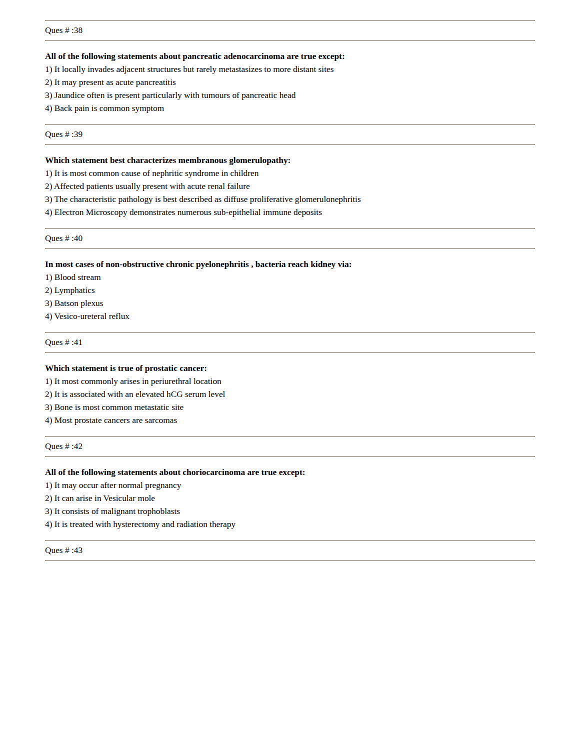Ques # :38
All of the following statements about pancreatic adenocarcinoma are true except:
1) It locally invades adjacent structures but rarely metastasizes to more distant sites
2) It may present as acute pancreatitis
3) Jaundice often is present particularly with tumours of pancreatic head
4) Back pain is common symptom
Ques # :39
Which statement best characterizes membranous glomerulopathy:
1) It is most common cause of nephritic syndrome in children
2) Affected patients usually present with acute renal failure
3) The characteristic pathology is best described as diffuse proliferative glomerulonephritis
4) Electron Microscopy demonstrates numerous sub-epithelial immune deposits
Ques # :40
In most cases of non-obstructive chronic pyelonephritis , bacteria reach kidney via:
1) Blood stream
2) Lymphatics
3) Batson plexus
4) Vesico-ureteral reflux
Ques # :41
Which statement is true of prostatic cancer:
1) It most commonly arises in periurethral location
2) It is associated with an elevated hCG serum level
3) Bone is most common metastatic site
4) Most prostate cancers are sarcomas
Ques # :42
All of the following statements about choriocarcinoma are true except:
1) It may occur after normal pregnancy
2) It can arise in Vesicular mole
3) It consists of malignant trophoblasts
4) It is treated with hysterectomy and radiation therapy
Ques # :43